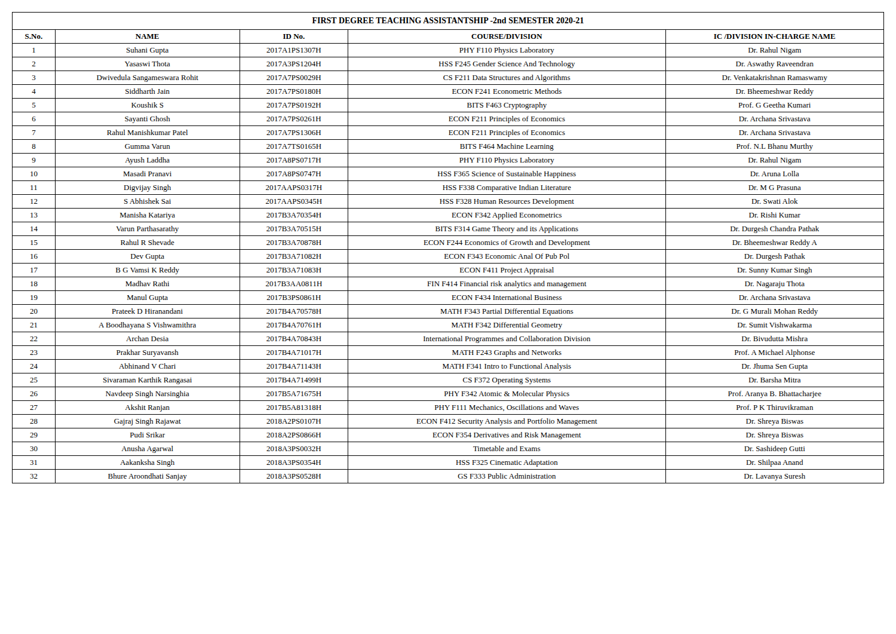FIRST DEGREE TEACHING ASSISTANTSHIP -2nd SEMESTER 2020-21
| S.No. | NAME | ID No. | COURSE/DIVISION | IC /DIVISION IN-CHARGE NAME |
| --- | --- | --- | --- | --- |
| 1 | Suhani Gupta | 2017A1PS1307H | PHY F110 Physics Laboratory | Dr. Rahul Nigam |
| 2 | Yasaswi Thota | 2017A3PS1204H | HSS F245 Gender Science And Technology | Dr. Aswathy Raveendran |
| 3 | Dwivedula Sangameswara Rohit | 2017A7PS0029H | CS F211 Data Structures and Algorithms | Dr. Venkatakrishnan Ramaswamy |
| 4 | Siddharth Jain | 2017A7PS0180H | ECON F241 Econometric Methods | Dr. Bheemeshwar Reddy |
| 5 | Koushik S | 2017A7PS0192H | BITS F463 Cryptography | Prof. G Geetha Kumari |
| 6 | Sayanti Ghosh | 2017A7PS0261H | ECON F211 Principles of Economics | Dr. Archana Srivastava |
| 7 | Rahul Manishkumar Patel | 2017A7PS1306H | ECON F211 Principles of Economics | Dr. Archana Srivastava |
| 8 | Gumma Varun | 2017A7TS0165H | BITS F464 Machine Learning | Prof. N.L Bhanu Murthy |
| 9 | Ayush Laddha | 2017A8PS0717H | PHY F110 Physics Laboratory | Dr. Rahul Nigam |
| 10 | Masadi Pranavi | 2017A8PS0747H | HSS F365 Science of Sustainable Happiness | Dr. Aruna Lolla |
| 11 | Digvijay Singh | 2017AAPS0317H | HSS F338 Comparative Indian Literature | Dr. M G Prasuna |
| 12 | S Abhishek Sai | 2017AAPS0345H | HSS F328 Human Resources Development | Dr. Swati Alok |
| 13 | Manisha Katariya | 2017B3A70354H | ECON F342 Applied Econometrics | Dr. Rishi Kumar |
| 14 | Varun Parthasarathy | 2017B3A70515H | BITS F314 Game Theory and its Applications | Dr. Durgesh Chandra Pathak |
| 15 | Rahul R Shevade | 2017B3A70878H | ECON F244 Economics of Growth and Development | Dr. Bheemeshwar Reddy A |
| 16 | Dev Gupta | 2017B3A71082H | ECON F343 Economic Anal Of Pub Pol | Dr. Durgesh Pathak |
| 17 | B G Vamsi K Reddy | 2017B3A71083H | ECON F411 Project Appraisal | Dr. Sunny Kumar Singh |
| 18 | Madhav Rathi | 2017B3AA0811H | FIN F414 Financial risk analytics and management | Dr. Nagaraju Thota |
| 19 | Manul Gupta | 2017B3PS0861H | ECON F434 International Business | Dr. Archana Srivastava |
| 20 | Prateek D Hiranandani | 2017B4A70578H | MATH F343 Partial Differential Equations | Dr. G Murali Mohan Reddy |
| 21 | A Boodhayana S Vishwamithra | 2017B4A70761H | MATH F342 Differential Geometry | Dr. Sumit Vishwakarma |
| 22 | Archan Desia | 2017B4A70843H | International Programmes and Collaboration Division | Dr. Bivudutta Mishra |
| 23 | Prakhar Suryavansh | 2017B4A71017H | MATH F243 Graphs and Networks | Prof. A Michael Alphonse |
| 24 | Abhinand V Chari | 2017B4A71143H | MATH F341 Intro to Functional Analysis | Dr. Jhuma Sen Gupta |
| 25 | Sivaraman Karthik Rangasai | 2017B4A71499H | CS F372 Operating Systems | Dr. Barsha Mitra |
| 26 | Navdeep Singh Narsinghia | 2017B5A71675H | PHY F342 Atomic & Molecular Physics | Prof. Aranya B. Bhattacharjee |
| 27 | Akshit Ranjan | 2017B5A81318H | PHY F111 Mechanics, Oscillations and Waves | Prof. P K Thiruvikraman |
| 28 | Gajraj Singh Rajawat | 2018A2PS0107H | ECON F412 Security Analysis and Portfolio Management | Dr. Shreya Biswas |
| 29 | Pudi Srikar | 2018A2PS0866H | ECON F354 Derivatives and Risk Management | Dr. Shreya Biswas |
| 30 | Anusha Agarwal | 2018A3PS0032H | Timetable and Exams | Dr. Sashideep Gutti |
| 31 | Aakanksha Singh | 2018A3PS0354H | HSS F325 Cinematic Adaptation | Dr. Shilpaa Anand |
| 32 | Bhure Aroondhati Sanjay | 2018A3PS0528H | GS F333 Public Administration | Dr. Lavanya Suresh |